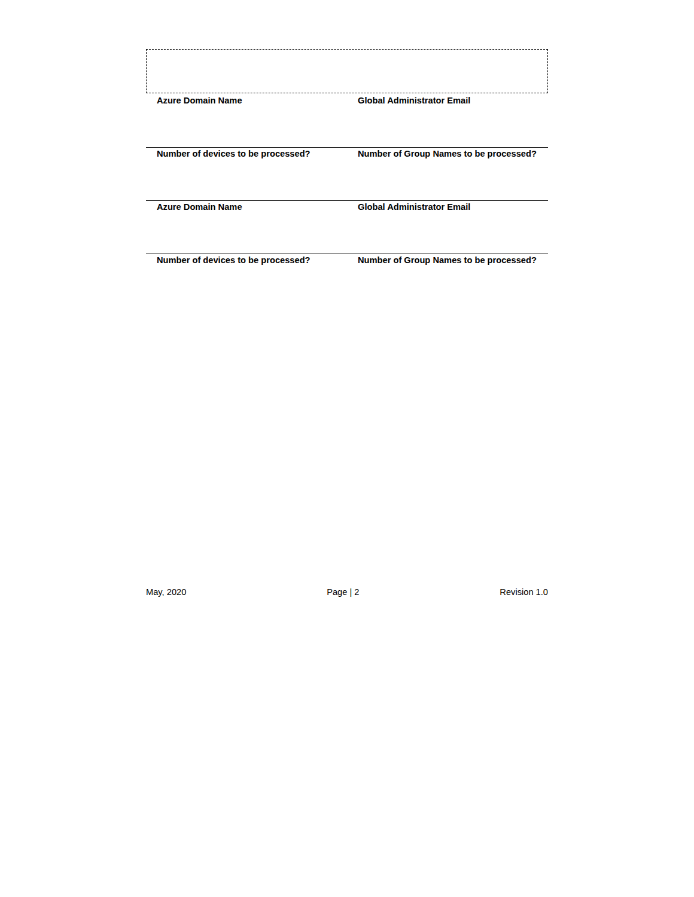| Azure Domain Name | Global Administrator Email |
| Number of devices to be processed? | Number of Group Names to be processed? |
| Azure Domain Name | Global Administrator Email |
| Number of devices to be processed? | Number of Group Names to be processed? |
May, 2020
Page | 2
Revision 1.0